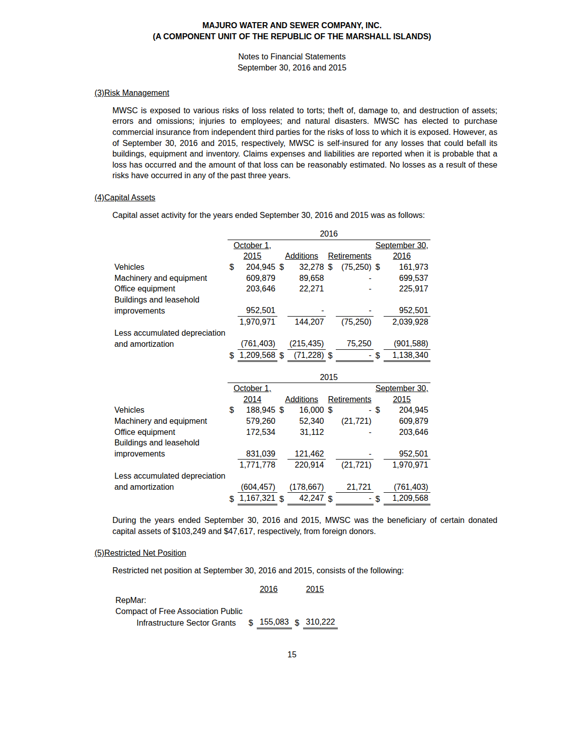MAJURO WATER AND SEWER COMPANY, INC. (A COMPONENT UNIT OF THE REPUBLIC OF THE MARSHALL ISLANDS)
Notes to Financial Statements September 30, 2016 and 2015
(3) Risk Management
MWSC is exposed to various risks of loss related to torts; theft of, damage to, and destruction of assets; errors and omissions; injuries to employees; and natural disasters. MWSC has elected to purchase commercial insurance from independent third parties for the risks of loss to which it is exposed. However, as of September 30, 2016 and 2015, respectively, MWSC is self-insured for any losses that could befall its buildings, equipment and inventory. Claims expenses and liabilities are reported when it is probable that a loss has occurred and the amount of that loss can be reasonably estimated. No losses as a result of these risks have occurred in any of the past three years.
(4) Capital Assets
Capital asset activity for the years ended September 30, 2016 and 2015 was as follows:
| | 2016 |
| | October 1, 2015 | Additions | Retirements | September 30, 2016 |
| Vehicles | $ | 204,945 | $ | 32,278 | $ | (75,250) | $ | 161,973 |
| Machinery and equipment | | 609,879 | | 89,658 | | - | | 699,537 |
| Office equipment | | 203,646 | | 22,271 | | - | | 225,917 |
| Buildings and leasehold | |
| improvements | | 952,501 | | - | | - | | 952,501 |
| | | 1,970,971 | | 144,207 | | (75,250) | | 2,039,928 |
| Less accumulated depreciation | |
| and amortization | | (761,403) | | (215,435) | | 75,250 | | (901,588) |
| | $ | 1,209,568 | $ | (71,228) | $ | - | $ | 1,138,340 |
| | 2015 |
| | October 1, 2014 | Additions | Retirements | September 30, 2015 |
| Vehicles | $ | 188,945 | $ | 16,000 | $ | - | $ | 204,945 |
| Machinery and equipment | | 579,260 | | 52,340 | | (21,721) | | 609,879 |
| Office equipment | | 172,534 | | 31,112 | | - | | 203,646 |
| Buildings and leasehold | |
| improvements | | 831,039 | | 121,462 | | - | | 952,501 |
| | | 1,771,778 | | 220,914 | | (21,721) | | 1,970,971 |
| Less accumulated depreciation | |
| and amortization | | (604,457) | | (178,667) | | 21,721 | | (761,403) |
| | $ | 1,167,321 | $ | 42,247 | $ | - | $ | 1,209,568 |
During the years ended September 30, 2016 and 2015, MWSC was the beneficiary of certain donated capital assets of $103,249 and $47,617, respectively, from foreign donors.
(5) Restricted Net Position
Restricted net position at September 30, 2016 and 2015, consists of the following:
| | 2016 | 2015 |
| RepMar: | |
| Compact of Free Association Public | |
| Infrastructure Sector Grants | $ | 155,083 | $ | 310,222 |
15